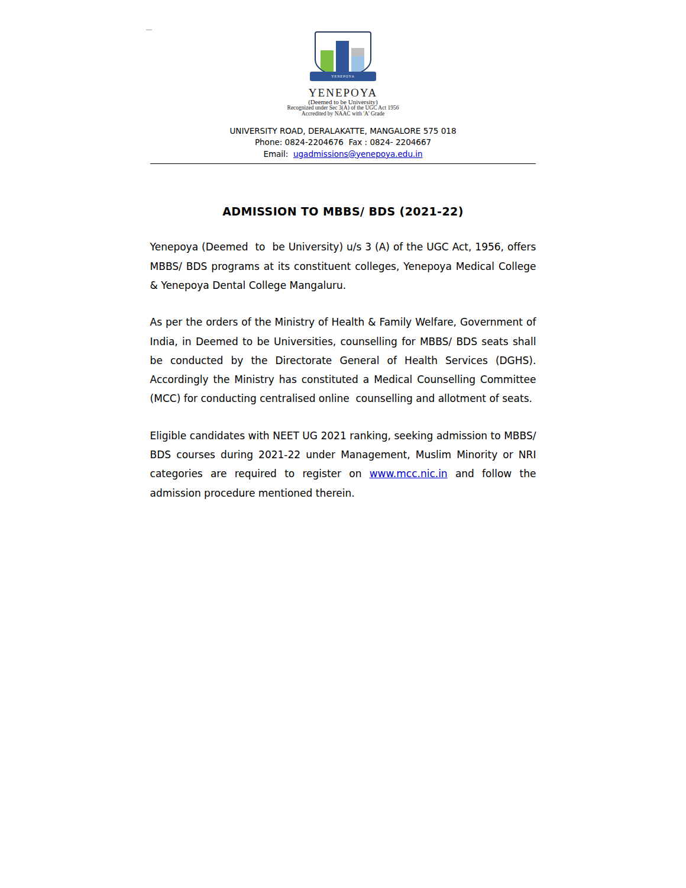YENEPOYA
YENEPOYA
(Deemed to be University)
Recognized under Sec 3(A) of the UGC Act 1956
Accredited by NAAC with 'A' Grade
UNIVERSITY ROAD, DERALAKATTE, MANGALORE 575 018
Phone: 0824-2204676 Fax : 0824- 2204667
Email: ugadmissions@yenepoya.edu.in
ADMISSION TO MBBS/ BDS (2021-22)
Yenepoya (Deemed to be University) u/s 3 (A) of the UGC Act, 1956, offers MBBS/ BDS programs at its constituent colleges, Yenepoya Medical College & Yenepoya Dental College Mangaluru.
As per the orders of the Ministry of Health & Family Welfare, Government of India, in Deemed to be Universities, counselling for MBBS/ BDS seats shall be conducted by the Directorate General of Health Services (DGHS). Accordingly the Ministry has constituted a Medical Counselling Committee (MCC) for conducting centralised online counselling and allotment of seats.
Eligible candidates with NEET UG 2021 ranking, seeking admission to MBBS/ BDS courses during 2021-22 under Management, Muslim Minority or NRI categories are required to register on www.mcc.nic.in and follow the admission procedure mentioned therein.